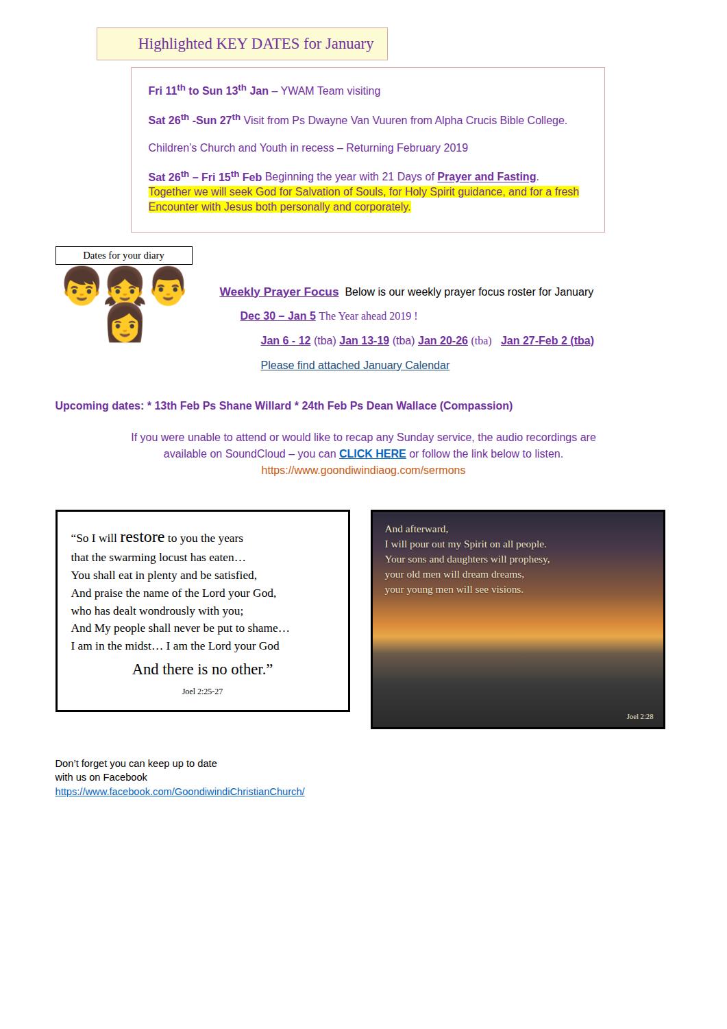Highlighted KEY DATES for January
Fri 11th to Sun 13th Jan – YWAM Team visiting
Sat 26th -Sun 27th Visit from Ps Dwayne Van Vuuren from Alpha Crucis Bible College.
Children’s Church and Youth in recess – Returning February 2019
Sat 26th – Fri 15th Feb Beginning the year with 21 Days of Prayer and Fasting.
Together we will seek God for Salvation of Souls, for Holy Spirit guidance, and for a fresh Encounter with Jesus both personally and corporately.
Dates for your diary
👦👧👨👩
Weekly Prayer Focus Below is our weekly prayer focus roster for January
Dec 30 – Jan 5 The Year ahead 2019 !
Jan 6 - 12 (tba) Jan 13-19 (tba) Jan 20-26 (tba) Jan 27-Feb 2 (tba)
Please find attached January Calendar
Upcoming dates: * 13th Feb Ps Shane Willard * 24th Feb Ps Dean Wallace (Compassion)
If you were unable to attend or would like to recap any Sunday service, the audio recordings are
available on SoundCloud – you can CLICK HERE or follow the link below to listen.
https://www.goondiwindiaog.com/sermons
“So I will restore to you the years
that the swarming locust has eaten…
You shall eat in plenty and be satisfied,
And praise the name of the Lord your God,
who has dealt wondrously with you;
And My people shall never be put to shame…
I am in the midst… I am the Lord your God
And there is no other.”
Joel 2:25-27
And afterward,
I will pour out my Spirit on all people.
Your sons and daughters will prophesy,
your old men will dream dreams,
your young men will see visions.
Joel 2:28
Don’t forget you can keep up to date
with us on Facebook
https://www.facebook.com/GoondiwindiChristianChurch/